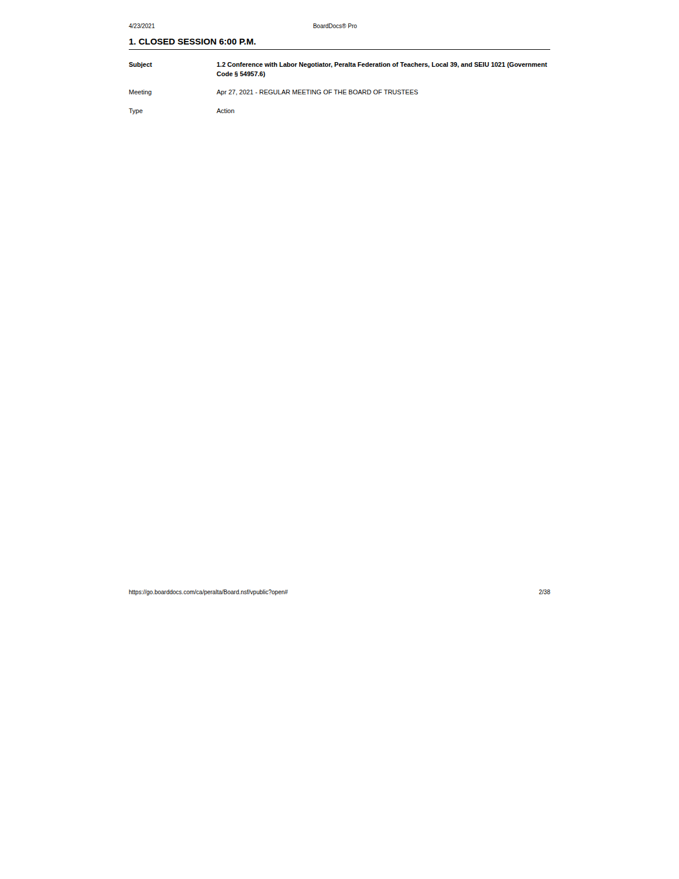4/23/2021
BoardDocs® Pro
1. CLOSED SESSION 6:00 P.M.
Subject
1.2 Conference with Labor Negotiator, Peralta Federation of Teachers, Local 39, and SEIU 1021 (Government Code § 54957.6)
Meeting
Apr 27, 2021 - REGULAR MEETING OF THE BOARD OF TRUSTEES
Type
Action
https://go.boarddocs.com/ca/peralta/Board.nsf/vpublic?open#
2/38